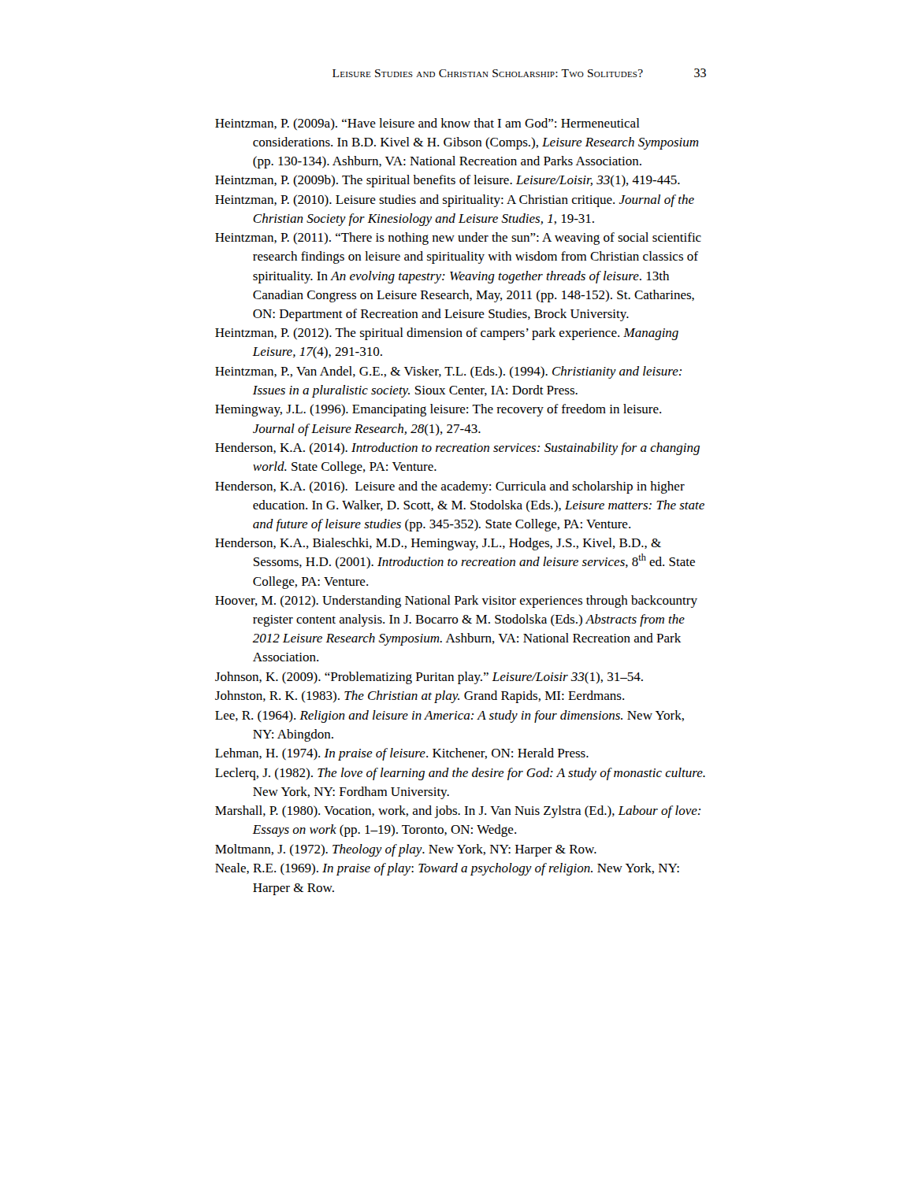Leisure Studies and Christian Scholarship: Two Solitudes? 33
Heintzman, P. (2009a). “Have leisure and know that I am God”: Hermeneutical considerations. In B.D. Kivel & H. Gibson (Comps.), Leisure Research Symposium (pp. 130-134). Ashburn, VA: National Recreation and Parks Association.
Heintzman, P. (2009b). The spiritual benefits of leisure. Leisure/Loisir, 33(1), 419-445.
Heintzman, P. (2010). Leisure studies and spirituality: A Christian critique. Journal of the Christian Society for Kinesiology and Leisure Studies, 1, 19-31.
Heintzman, P. (2011). “There is nothing new under the sun”: A weaving of social scientific research findings on leisure and spirituality with wisdom from Christian classics of spirituality. In An evolving tapestry: Weaving together threads of leisure. 13th Canadian Congress on Leisure Research, May, 2011 (pp. 148-152). St. Catharines, ON: Department of Recreation and Leisure Studies, Brock University.
Heintzman, P. (2012). The spiritual dimension of campers’ park experience. Managing Leisure, 17(4), 291-310.
Heintzman, P., Van Andel, G.E., & Visker, T.L. (Eds.). (1994). Christianity and leisure: Issues in a pluralistic society. Sioux Center, IA: Dordt Press.
Hemingway, J.L. (1996). Emancipating leisure: The recovery of freedom in leisure. Journal of Leisure Research, 28(1), 27-43.
Henderson, K.A. (2014). Introduction to recreation services: Sustainability for a changing world. State College, PA: Venture.
Henderson, K.A. (2016). Leisure and the academy: Curricula and scholarship in higher education. In G. Walker, D. Scott, & M. Stodolska (Eds.), Leisure matters: The state and future of leisure studies (pp. 345-352). State College, PA: Venture.
Henderson, K.A., Bialeschki, M.D., Hemingway, J.L., Hodges, J.S., Kivel, B.D., & Sessoms, H.D. (2001). Introduction to recreation and leisure services, 8th ed. State College, PA: Venture.
Hoover, M. (2012). Understanding National Park visitor experiences through backcountry register content analysis. In J. Bocarro & M. Stodolska (Eds.) Abstracts from the 2012 Leisure Research Symposium. Ashburn, VA: National Recreation and Park Association.
Johnson, K. (2009). “Problematizing Puritan play.” Leisure/Loisir 33(1), 31–54.
Johnston, R. K. (1983). The Christian at play. Grand Rapids, MI: Eerdmans.
Lee, R. (1964). Religion and leisure in America: A study in four dimensions. New York, NY: Abingdon.
Lehman, H. (1974). In praise of leisure. Kitchener, ON: Herald Press.
Leclerq, J. (1982). The love of learning and the desire for God: A study of monastic culture. New York, NY: Fordham University.
Marshall, P. (1980). Vocation, work, and jobs. In J. Van Nuis Zylstra (Ed.), Labour of love: Essays on work (pp. 1–19). Toronto, ON: Wedge.
Moltmann, J. (1972). Theology of play. New York, NY: Harper & Row.
Neale, R.E. (1969). In praise of play: Toward a psychology of religion. New York, NY: Harper & Row.